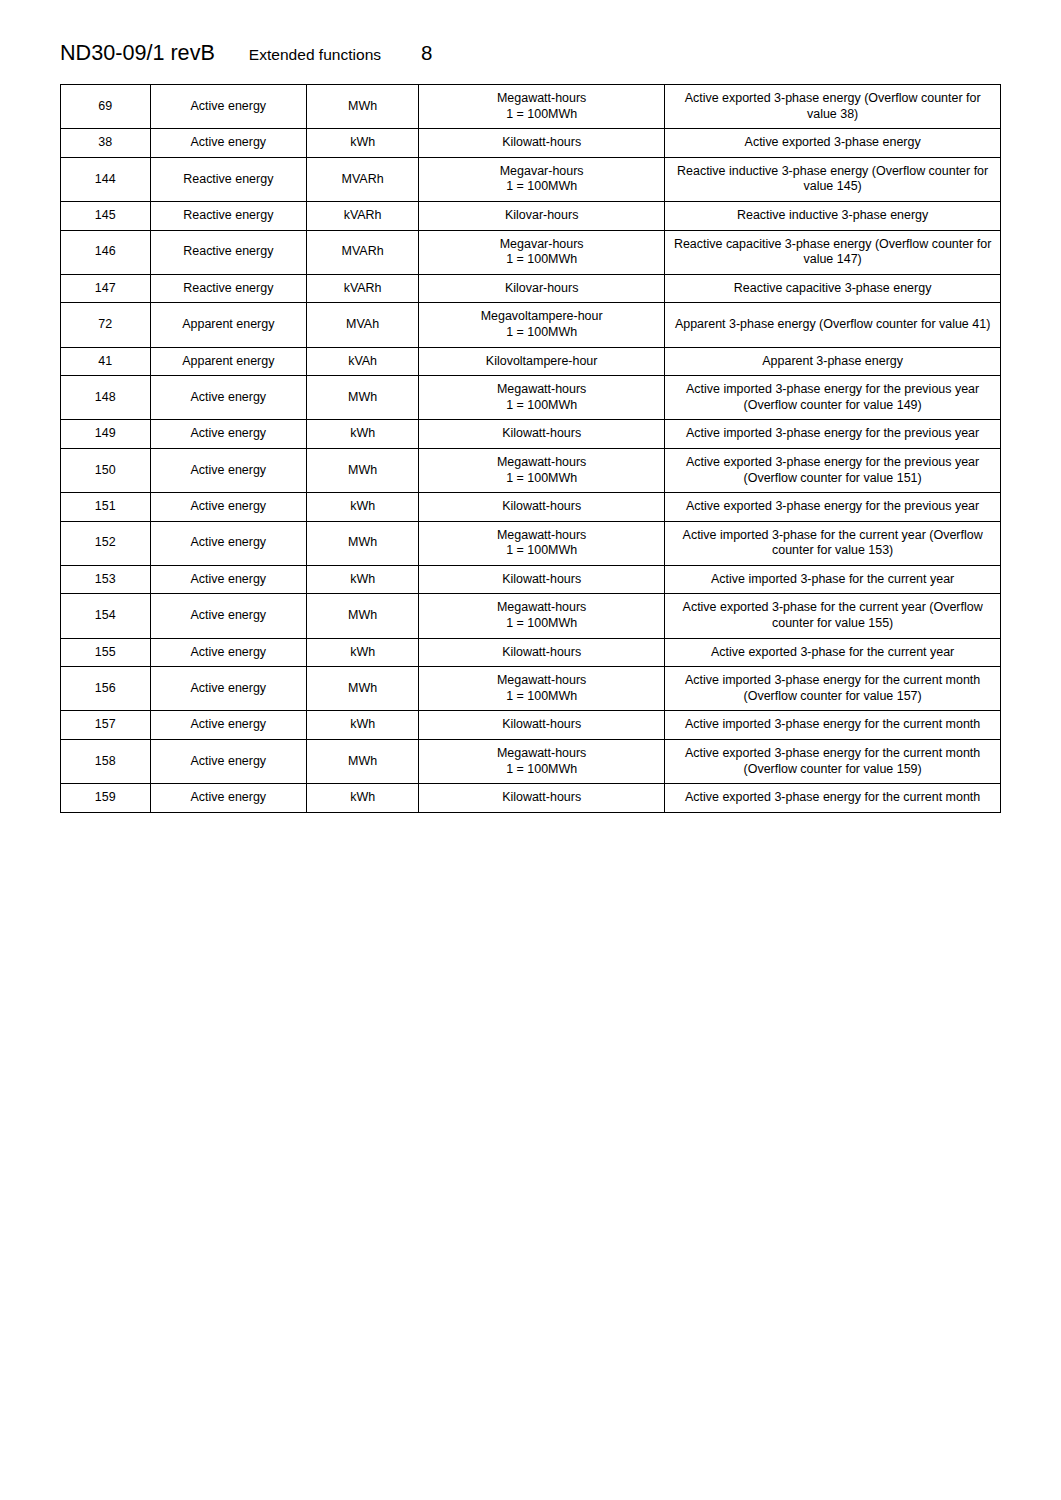ND30-09/1 revB Extended functions 8
| 69 | Active energy | MWh | Megawatt-hours 1 = 100MWh | Active exported 3-phase energy (Overflow counter for value 38) |
| 38 | Active energy | kWh | Kilowatt-hours | Active exported 3-phase energy |
| 144 | Reactive energy | MVARh | Megavar-hours 1 = 100MWh | Reactive inductive 3-phase energy (Overflow counter for value 145) |
| 145 | Reactive energy | kVARh | Kilovar-hours | Reactive inductive 3-phase energy |
| 146 | Reactive energy | MVARh | Megavar-hours 1 = 100MWh | Reactive capacitive 3-phase energy (Overflow counter for value 147) |
| 147 | Reactive energy | kVARh | Kilovar-hours | Reactive capacitive 3-phase energy |
| 72 | Apparent energy | MVAh | Megavoltampere-hour 1 = 100MWh | Apparent 3-phase energy (Overflow counter for value 41) |
| 41 | Apparent energy | kVAh | Kilovoltampere-hour | Apparent 3-phase energy |
| 148 | Active energy | MWh | Megawatt-hours 1 = 100MWh | Active imported 3-phase energy for the previous year (Overflow counter for value 149) |
| 149 | Active energy | kWh | Kilowatt-hours | Active imported 3-phase energy for the previous year |
| 150 | Active energy | MWh | Megawatt-hours 1 = 100MWh | Active exported 3-phase energy for the previous year (Overflow counter for value 151) |
| 151 | Active energy | kWh | Kilowatt-hours | Active exported 3-phase energy for the previous year |
| 152 | Active energy | MWh | Megawatt-hours 1 = 100MWh | Active imported 3-phase for the current year (Overflow counter for value 153) |
| 153 | Active energy | kWh | Kilowatt-hours | Active imported 3-phase for the current year |
| 154 | Active energy | MWh | Megawatt-hours 1 = 100MWh | Active exported 3-phase for the current year (Overflow counter for value 155) |
| 155 | Active energy | kWh | Kilowatt-hours | Active exported 3-phase for the current year |
| 156 | Active energy | MWh | Megawatt-hours 1 = 100MWh | Active imported 3-phase energy for the current month (Overflow counter for value 157) |
| 157 | Active energy | kWh | Kilowatt-hours | Active imported 3-phase energy for the current month |
| 158 | Active energy | MWh | Megawatt-hours 1 = 100MWh | Active exported 3-phase energy for the current month (Overflow counter for value 159) |
| 159 | Active energy | kWh | Kilowatt-hours | Active exported 3-phase energy for the current month |